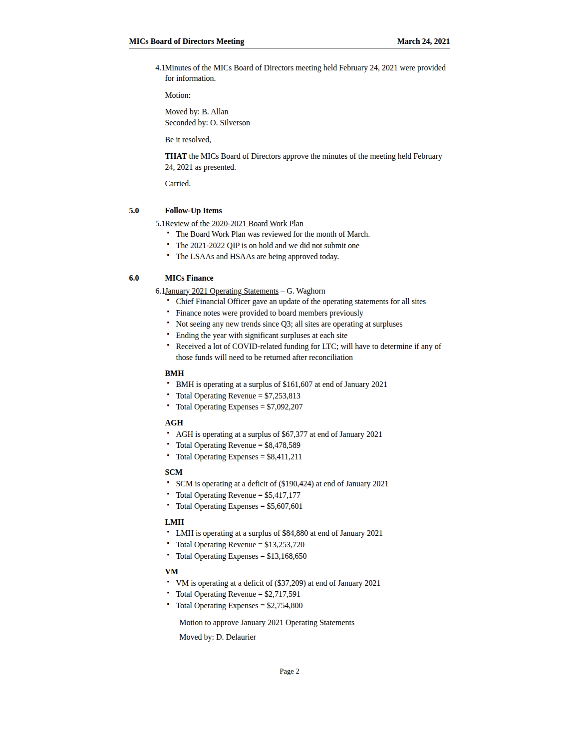MICs Board of Directors Meeting March 24, 2021
4.1
Minutes of the MICs Board of Directors meeting held February 24, 2021 were provided for information.
Motion:
Moved by: B. Allan
Seconded by: O. Silverson
Be it resolved,
THAT the MICs Board of Directors approve the minutes of the meeting held February 24, 2021 as presented.
Carried.
5.0
Follow-Up Items
5.1
Review of the 2020-2021 Board Work Plan
The Board Work Plan was reviewed for the month of March.
The 2021-2022 QIP is on hold and we did not submit one
The LSAAs and HSAAs are being approved today.
6.0
MICs Finance
6.1
January 2021 Operating Statements – G. Waghorn
Chief Financial Officer gave an update of the operating statements for all sites
Finance notes were provided to board members previously
Not seeing any new trends since Q3; all sites are operating at surpluses
Ending the year with significant surpluses at each site
Received a lot of COVID-related funding for LTC; will have to determine if any of those funds will need to be returned after reconciliation
BMH
BMH is operating at a surplus of $161,607 at end of January 2021
Total Operating Revenue = $7,253,813
Total Operating Expenses = $7,092,207
AGH
AGH is operating at a surplus of $67,377 at end of January 2021
Total Operating Revenue = $8,478,589
Total Operating Expenses = $8,411,211
SCM
SCM is operating at a deficit of ($190,424) at end of January 2021
Total Operating Revenue = $5,417,177
Total Operating Expenses = $5,607,601
LMH
LMH is operating at a surplus of $84,880 at end of January 2021
Total Operating Revenue = $13,253,720
Total Operating Expenses = $13,168,650
VM
VM is operating at a deficit of ($37,209) at end of January 2021
Total Operating Revenue = $2,717,591
Total Operating Expenses = $2,754,800
Motion to approve January 2021 Operating Statements
Moved by: D. Delaurier
Page 2